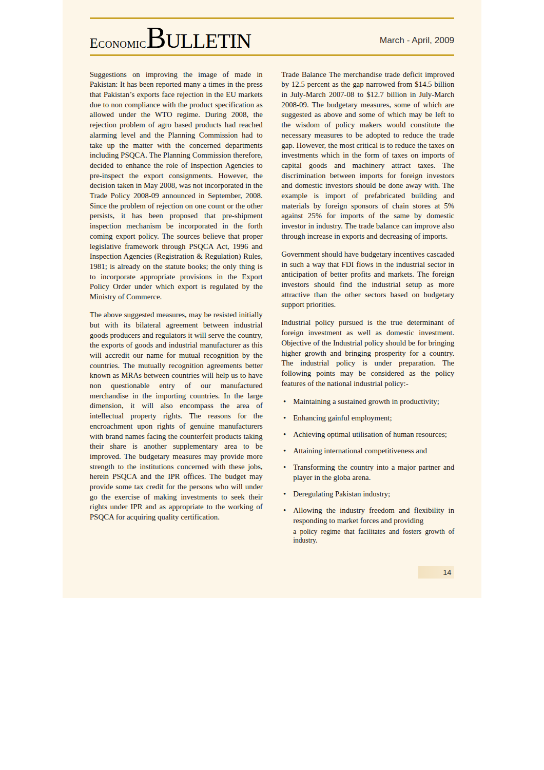Economic Bulletin
March - April, 2009
Suggestions on improving the image of made in Pakistan: It has been reported many a times in the press that Pakistan’s exports face rejection in the EU markets due to non compliance with the product specification as allowed under the WTO regime. During 2008, the rejection problem of agro based products had reached alarming level and the Planning Commission had to take up the matter with the concerned departments including PSQCA. The Planning Commission therefore, decided to enhance the role of Inspection Agencies to pre-inspect the export consignments. However, the decision taken in May 2008, was not incorporated in the Trade Policy 2008-09 announced in September, 2008. Since the problem of rejection on one count or the other persists, it has been proposed that pre-shipment inspection mechanism be incorporated in the forth coming export policy. The sources believe that proper legislative framework through PSQCA Act, 1996 and Inspection Agencies (Registration & Regulation) Rules, 1981; is already on the statute books; the only thing is to incorporate appropriate provisions in the Export Policy Order under which export is regulated by the Ministry of Commerce.
The above suggested measures, may be resisted initially but with its bilateral agreement between industrial goods producers and regulators it will serve the country, the exports of goods and industrial manufacturer as this will accredit our name for mutual recognition by the countries. The mutually recognition agreements better known as MRAs between countries will help us to have non questionable entry of our manufactured merchandise in the importing countries. In the large dimension, it will also encompass the area of intellectual property rights. The reasons for the encroachment upon rights of genuine manufacturers with brand names facing the counterfeit products taking their share is another supplementary area to be improved. The budgetary measures may provide more strength to the institutions concerned with these jobs, herein PSQCA and the IPR offices. The budget may provide some tax credit for the persons who will under go the exercise of making investments to seek their rights under IPR and as appropriate to the working of PSQCA for acquiring quality certification.
Trade Balance The merchandise trade deficit improved by 12.5 percent as the gap narrowed from $14.5 billion in July-March 2007-08 to $12.7 billion in July-March 2008-09. The budgetary measures, some of which are suggested as above and some of which may be left to the wisdom of policy makers would constitute the necessary measures to be adopted to reduce the trade gap. However, the most critical is to reduce the taxes on investments which in the form of taxes on imports of capital goods and machinery attract taxes. The discrimination between imports for foreign investors and domestic investors should be done away with. The example is import of prefabricated building and materials by foreign sponsors of chain stores at 5% against 25% for imports of the same by domestic investor in industry. The trade balance can improve also through increase in exports and decreasing of imports.
Government should have budgetary incentives cascaded in such a way that FDI flows in the industrial sector in anticipation of better profits and markets. The foreign investors should find the industrial setup as more attractive than the other sectors based on budgetary support priorities.
Industrial policy pursued is the true determinant of foreign investment as well as domestic investment. Objective of the Industrial policy should be for bringing higher growth and bringing prosperity for a country. The industrial policy is under preparation. The following points may be considered as the policy features of the national industrial policy:-
Maintaining a sustained growth in productivity;
Enhancing gainful employment;
Achieving optimal utilisation of human resources;
Attaining international competitiveness and
Transforming the country into a major partner and player in the globa arena.
Deregulating Pakistan industry;
Allowing the industry freedom and flexibility in responding to market forces and providing a policy regime that facilitates and fosters growth of industry.
14